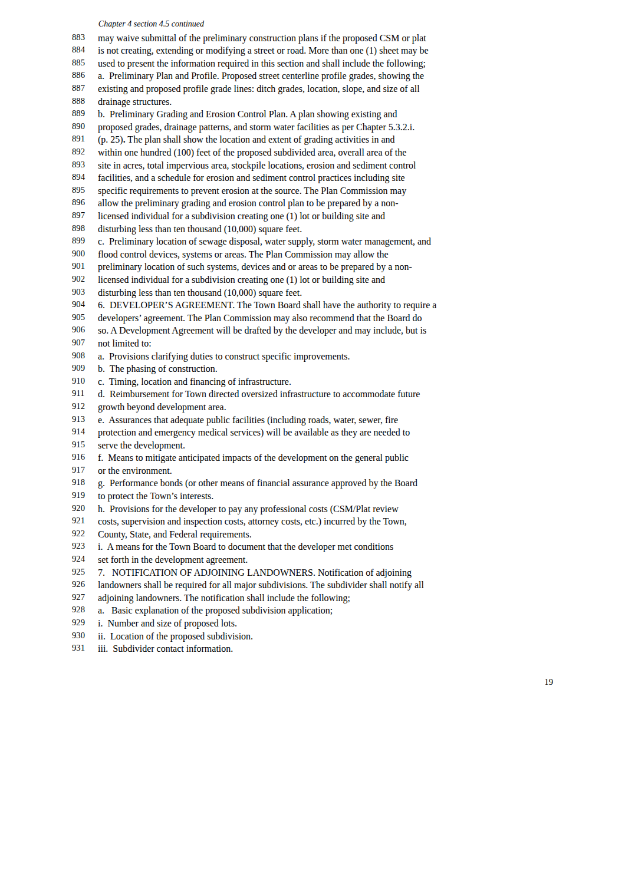Chapter 4 section 4.5 continued
| 883 | may waive submittal of the preliminary construction plans if the proposed CSM or plat |
| 884 | is not creating, extending or modifying a street or road. More than one (1) sheet may be |
| 885 | used to present the information required in this section and shall include the following; |
| 886 | a. Preliminary Plan and Profile. Proposed street centerline profile grades, showing the |
| 887 | existing and proposed profile grade lines: ditch grades, location, slope, and size of all |
| 888 | drainage structures. |
| 889 | b. Preliminary Grading and Erosion Control Plan. A plan showing existing and |
| 890 | proposed grades, drainage patterns, and storm water facilities as per Chapter 5.3.2.i. |
| 891 | (p. 25) . The plan shall show the location and extent of grading activities in and |
| 892 | within one hundred (100) feet of the proposed subdivided area, overall area of the |
| 893 | site in acres, total impervious area, stockpile locations, erosion and sediment control |
| 894 | facilities, and a schedule for erosion and sediment control practices including site |
| 895 | specific requirements to prevent erosion at the source. The Plan Commission may |
| 896 | allow the preliminary grading and erosion control plan to be prepared by a non- |
| 897 | licensed individual for a subdivision creating one (1) lot or building site and |
| 898 | disturbing less than ten thousand (10,000) square feet. |
| 899 | c. Preliminary location of sewage disposal, water supply, storm water management, and |
| 900 | flood control devices, systems or areas. The Plan Commission may allow the |
| 901 | preliminary location of such systems, devices and or areas to be prepared by a non- |
| 902 | licensed individual for a subdivision creating one (1) lot or building site and |
| 903 | disturbing less than ten thousand (10,000) square feet. |
| 904 | 6. DEVELOPER’S AGREEMENT. The Town Board shall have the authority to require a |
| 905 | developers’ agreement. The Plan Commission may also recommend that the Board do |
| 906 | so. A Development Agreement will be drafted by the developer and may include, but is |
| 907 | not limited to: |
| 908 | a. Provisions clarifying duties to construct specific improvements. |
| 909 | b. The phasing of construction. |
| 910 | c. Timing, location and financing of infrastructure. |
| 911 | d. Reimbursement for Town directed oversized infrastructure to accommodate future |
| 912 | growth beyond development area. |
| 913 | e. Assurances that adequate public facilities (including roads, water, sewer, fire |
| 914 | protection and emergency medical services) will be available as they are needed to |
| 915 | serve the development. |
| 916 | f. Means to mitigate anticipated impacts of the development on the general public |
| 917 | or the environment. |
| 918 | g. Performance bonds (or other means of financial assurance approved by the Board |
| 919 | to protect the Town’s interests. |
| 920 | h. Provisions for the developer to pay any professional costs (CSM/Plat review |
| 921 | costs, supervision and inspection costs, attorney costs, etc.) incurred by the Town, |
| 922 | County, State, and Federal requirements. |
| 923 | i. A means for the Town Board to document that the developer met conditions |
| 924 | set forth in the development agreement. |
| 925 | 7. NOTIFICATION OF ADJOINING LANDOWNERS. Notification of adjoining |
| 926 | landowners shall be required for all major subdivisions. The subdivider shall notify all |
| 927 | adjoining landowners. The notification shall include the following; |
| 928 | a. Basic explanation of the proposed subdivision application; |
| 929 | i. Number and size of proposed lots. |
| 930 | ii. Location of the proposed subdivision. |
| 931 | iii. Subdivider contact information. |
19